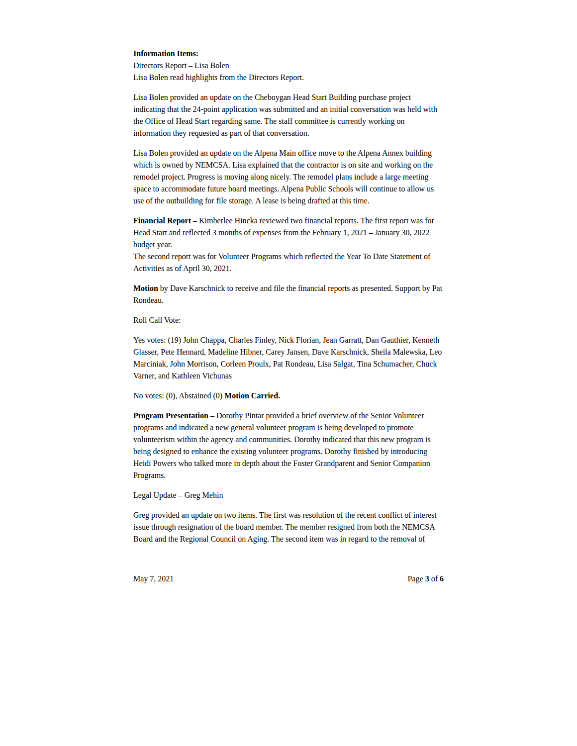Information Items:
Directors Report – Lisa Bolen
Lisa Bolen read highlights from the Directors Report.
Lisa Bolen provided an update on the Cheboygan Head Start Building purchase project indicating that the 24-point application was submitted and an initial conversation was held with the Office of Head Start regarding same. The staff committee is currently working on information they requested as part of that conversation.
Lisa Bolen provided an update on the Alpena Main office move to the Alpena Annex building which is owned by NEMCSA. Lisa explained that the contractor is on site and working on the remodel project. Progress is moving along nicely. The remodel plans include a large meeting space to accommodate future board meetings. Alpena Public Schools will continue to allow us use of the outbuilding for file storage. A lease is being drafted at this time.
Financial Report – Kimberlee Hincka reviewed two financial reports. The first report was for Head Start and reflected 3 months of expenses from the February 1, 2021 – January 30, 2022 budget year.
The second report was for Volunteer Programs which reflected the Year To Date Statement of Activities as of April 30, 2021.
Motion by Dave Karschnick to receive and file the financial reports as presented. Support by Pat Rondeau.
Roll Call Vote:
Yes votes: (19) John Chappa, Charles Finley, Nick Florian, Jean Garratt, Dan Gauthier, Kenneth Glasser, Pete Hennard, Madeline Hibner, Carey Jansen, Dave Karschnick, Sheila Malewska, Leo Marciniak, John Morrison, Corleen Proulx, Pat Rondeau, Lisa Salgat, Tina Schumacher, Chuck Varner, and Kathleen Vichunas
No votes: (0), Abstained (0) Motion Carried.
Program Presentation – Dorothy Pintar provided a brief overview of the Senior Volunteer programs and indicated a new general volunteer program is being developed to promote volunteerism within the agency and communities. Dorothy indicated that this new program is being designed to enhance the existing volunteer programs. Dorothy finished by introducing Heidi Powers who talked more in depth about the Foster Grandparent and Senior Companion Programs.
Legal Update – Greg Mehin
Greg provided an update on two items. The first was resolution of the recent conflict of interest issue through resignation of the board member. The member resigned from both the NEMCSA Board and the Regional Council on Aging. The second item was in regard to the removal of
May 7, 2021 Page 3 of 6